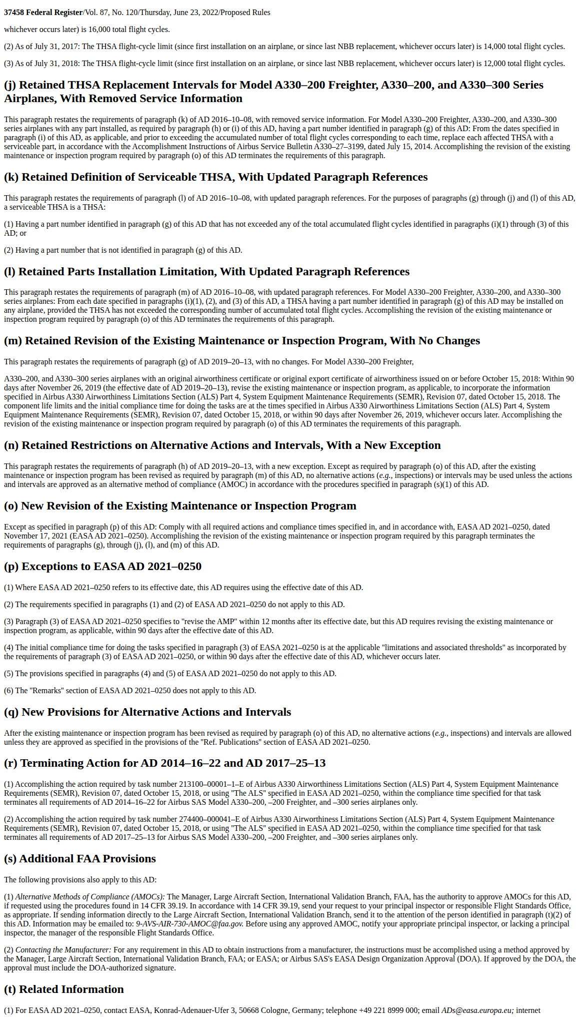37458 Federal Register/Vol. 87, No. 120/Thursday, June 23, 2022/Proposed Rules
whichever occurs later) is 16,000 total flight cycles.
(2) As of July 31, 2017: The THSA flight-cycle limit (since first installation on an airplane, or since last NBB replacement, whichever occurs later) is 14,000 total flight cycles.
(3) As of July 31, 2018: The THSA flight-cycle limit (since first installation on an airplane, or since last NBB replacement, whichever occurs later) is 12,000 total flight cycles.
(j) Retained THSA Replacement Intervals for Model A330–200 Freighter, A330–200, and A330–300 Series Airplanes, With Removed Service Information
This paragraph restates the requirements of paragraph (k) of AD 2016–10–08, with removed service information. For Model A330–200 Freighter, A330–200, and A330–300 series airplanes with any part installed, as required by paragraph (h) or (i) of this AD, having a part number identified in paragraph (g) of this AD: From the dates specified in paragraph (i) of this AD, as applicable, and prior to exceeding the accumulated number of total flight cycles corresponding to each time, replace each affected THSA with a serviceable part, in accordance with the Accomplishment Instructions of Airbus Service Bulletin A330–27–3199, dated July 15, 2014. Accomplishing the revision of the existing maintenance or inspection program required by paragraph (o) of this AD terminates the requirements of this paragraph.
(k) Retained Definition of Serviceable THSA, With Updated Paragraph References
This paragraph restates the requirements of paragraph (l) of AD 2016–10–08, with updated paragraph references. For the purposes of paragraphs (g) through (j) and (l) of this AD, a serviceable THSA is a THSA:
(1) Having a part number identified in paragraph (g) of this AD that has not exceeded any of the total accumulated flight cycles identified in paragraphs (i)(1) through (3) of this AD; or
(2) Having a part number that is not identified in paragraph (g) of this AD.
(l) Retained Parts Installation Limitation, With Updated Paragraph References
This paragraph restates the requirements of paragraph (m) of AD 2016–10–08, with updated paragraph references. For Model A330–200 Freighter, A330–200, and A330–300 series airplanes: From each date specified in paragraphs (i)(1), (2), and (3) of this AD, a THSA having a part number identified in paragraph (g) of this AD may be installed on any airplane, provided the THSA has not exceeded the corresponding number of accumulated total flight cycles. Accomplishing the revision of the existing maintenance or inspection program required by paragraph (o) of this AD terminates the requirements of this paragraph.
(m) Retained Revision of the Existing Maintenance or Inspection Program, With No Changes
This paragraph restates the requirements of paragraph (g) of AD 2019–20–13, with no changes. For Model A330–200 Freighter,
A330–200, and A330–300 series airplanes with an original airworthiness certificate or original export certificate of airworthiness issued on or before October 15, 2018: Within 90 days after November 26, 2019 (the effective date of AD 2019–20–13), revise the existing maintenance or inspection program, as applicable, to incorporate the information specified in Airbus A330 Airworthiness Limitations Section (ALS) Part 4, System Equipment Maintenance Requirements (SEMR), Revision 07, dated October 15, 2018. The component life limits and the initial compliance time for doing the tasks are at the times specified in Airbus A330 Airworthiness Limitations Section (ALS) Part 4, System Equipment Maintenance Requirements (SEMR), Revision 07, dated October 15, 2018, or within 90 days after November 26, 2019, whichever occurs later. Accomplishing the revision of the existing maintenance or inspection program required by paragraph (o) of this AD terminates the requirements of this paragraph.
(n) Retained Restrictions on Alternative Actions and Intervals, With a New Exception
This paragraph restates the requirements of paragraph (h) of AD 2019–20–13, with a new exception. Except as required by paragraph (o) of this AD, after the existing maintenance or inspection program has been revised as required by paragraph (m) of this AD, no alternative actions (e.g., inspections) or intervals may be used unless the actions and intervals are approved as an alternative method of compliance (AMOC) in accordance with the procedures specified in paragraph (s)(1) of this AD.
(o) New Revision of the Existing Maintenance or Inspection Program
Except as specified in paragraph (p) of this AD: Comply with all required actions and compliance times specified in, and in accordance with, EASA AD 2021–0250, dated November 17, 2021 (EASA AD 2021–0250). Accomplishing the revision of the existing maintenance or inspection program required by this paragraph terminates the requirements of paragraphs (g), through (j), (l), and (m) of this AD.
(p) Exceptions to EASA AD 2021–0250
(1) Where EASA AD 2021–0250 refers to its effective date, this AD requires using the effective date of this AD.
(2) The requirements specified in paragraphs (1) and (2) of EASA AD 2021–0250 do not apply to this AD.
(3) Paragraph (3) of EASA AD 2021–0250 specifies to ''revise the AMP'' within 12 months after its effective date, but this AD requires revising the existing maintenance or inspection program, as applicable, within 90 days after the effective date of this AD.
(4) The initial compliance time for doing the tasks specified in paragraph (3) of EASA 2021–0250 is at the applicable ''limitations and associated thresholds'' as incorporated by the requirements of paragraph (3) of EASA AD 2021–0250, or within 90 days after the effective date of this AD, whichever occurs later.
(5) The provisions specified in paragraphs (4) and (5) of EASA AD 2021–0250 do not apply to this AD.
(6) The ''Remarks'' section of EASA AD 2021–0250 does not apply to this AD.
(q) New Provisions for Alternative Actions and Intervals
After the existing maintenance or inspection program has been revised as required by paragraph (o) of this AD, no alternative actions (e.g., inspections) and intervals are allowed unless they are approved as specified in the provisions of the ''Ref. Publications'' section of EASA AD 2021–0250.
(r) Terminating Action for AD 2014–16–22 and AD 2017–25–13
(1) Accomplishing the action required by task number 213100–00001–1–E of Airbus A330 Airworthiness Limitations Section (ALS) Part 4, System Equipment Maintenance Requirements (SEMR), Revision 07, dated October 15, 2018, or using ''The ALS'' specified in EASA AD 2021–0250, within the compliance time specified for that task terminates all requirements of AD 2014–16–22 for Airbus SAS Model A330–200, –200 Freighter, and –300 series airplanes only.
(2) Accomplishing the action required by task number 274400–000041–E of Airbus A330 Airworthiness Limitations Section (ALS) Part 4, System Equipment Maintenance Requirements (SEMR), Revision 07, dated October 15, 2018, or using ''The ALS'' specified in EASA AD 2021–0250, within the compliance time specified for that task terminates all requirements of AD 2017–25–13 for Airbus SAS Model A330–200, –200 Freighter, and –300 series airplanes only.
(s) Additional FAA Provisions
The following provisions also apply to this AD:
(1) Alternative Methods of Compliance (AMOCs): The Manager, Large Aircraft Section, International Validation Branch, FAA, has the authority to approve AMOCs for this AD, if requested using the procedures found in 14 CFR 39.19. In accordance with 14 CFR 39.19, send your request to your principal inspector or responsible Flight Standards Office, as appropriate. If sending information directly to the Large Aircraft Section, International Validation Branch, send it to the attention of the person identified in paragraph (t)(2) of this AD. Information may be emailed to: 9-AVS-AIR-730-AMOC@faa.gov. Before using any approved AMOC, notify your appropriate principal inspector, or lacking a principal inspector, the manager of the responsible Flight Standards Office.
(2) Contacting the Manufacturer: For any requirement in this AD to obtain instructions from a manufacturer, the instructions must be accomplished using a method approved by the Manager, Large Aircraft Section, International Validation Branch, FAA; or EASA; or Airbus SAS's EASA Design Organization Approval (DOA). If approved by the DOA, the approval must include the DOA-authorized signature.
(t) Related Information
(1) For EASA AD 2021–0250, contact EASA, Konrad-Adenauer-Ufer 3, 50668 Cologne, Germany; telephone +49 221 8999 000; email ADs@easa.europa.eu; internet